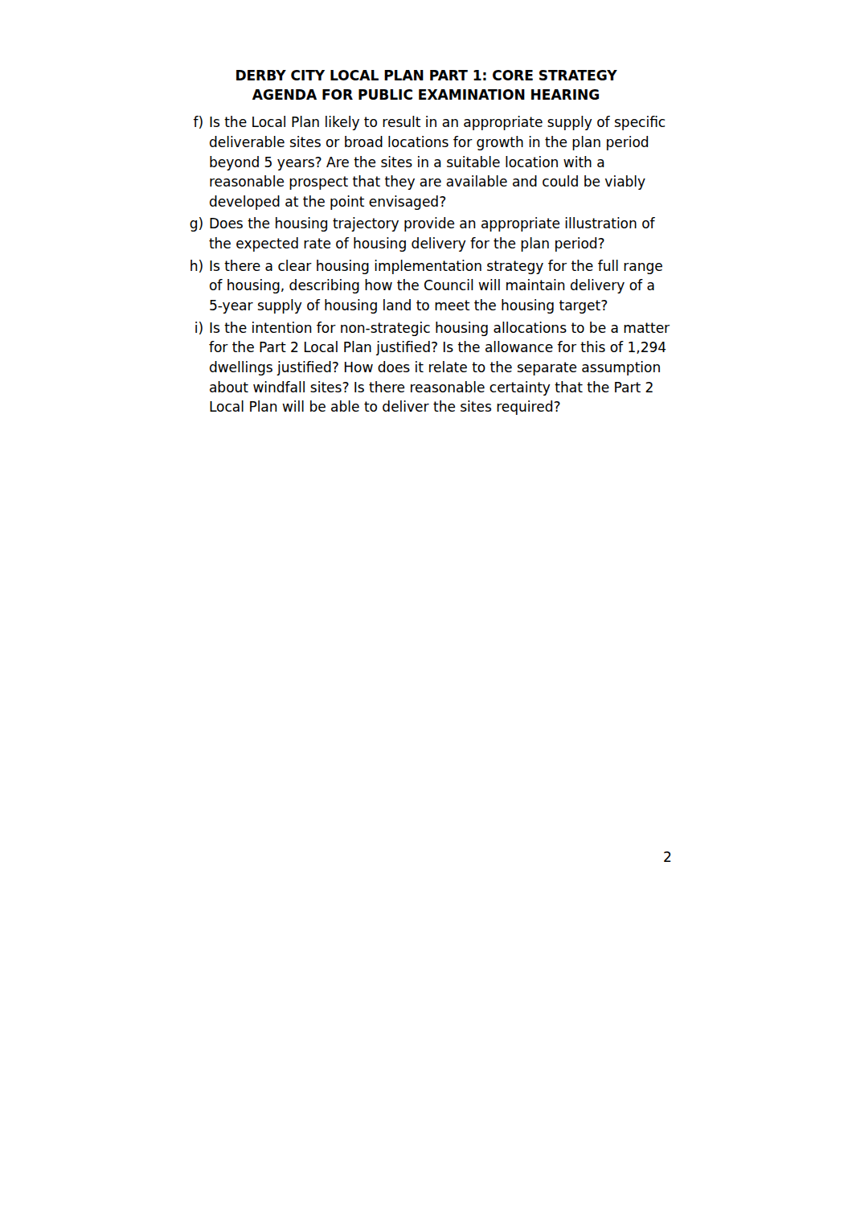DERBY CITY LOCAL PLAN PART 1: CORE STRATEGY AGENDA FOR PUBLIC EXAMINATION HEARING
f) Is the Local Plan likely to result in an appropriate supply of specific deliverable sites or broad locations for growth in the plan period beyond 5 years? Are the sites in a suitable location with a reasonable prospect that they are available and could be viably developed at the point envisaged?
g) Does the housing trajectory provide an appropriate illustration of the expected rate of housing delivery for the plan period?
h) Is there a clear housing implementation strategy for the full range of housing, describing how the Council will maintain delivery of a 5-year supply of housing land to meet the housing target?
i) Is the intention for non-strategic housing allocations to be a matter for the Part 2 Local Plan justified? Is the allowance for this of 1,294 dwellings justified? How does it relate to the separate assumption about windfall sites? Is there reasonable certainty that the Part 2 Local Plan will be able to deliver the sites required?
2